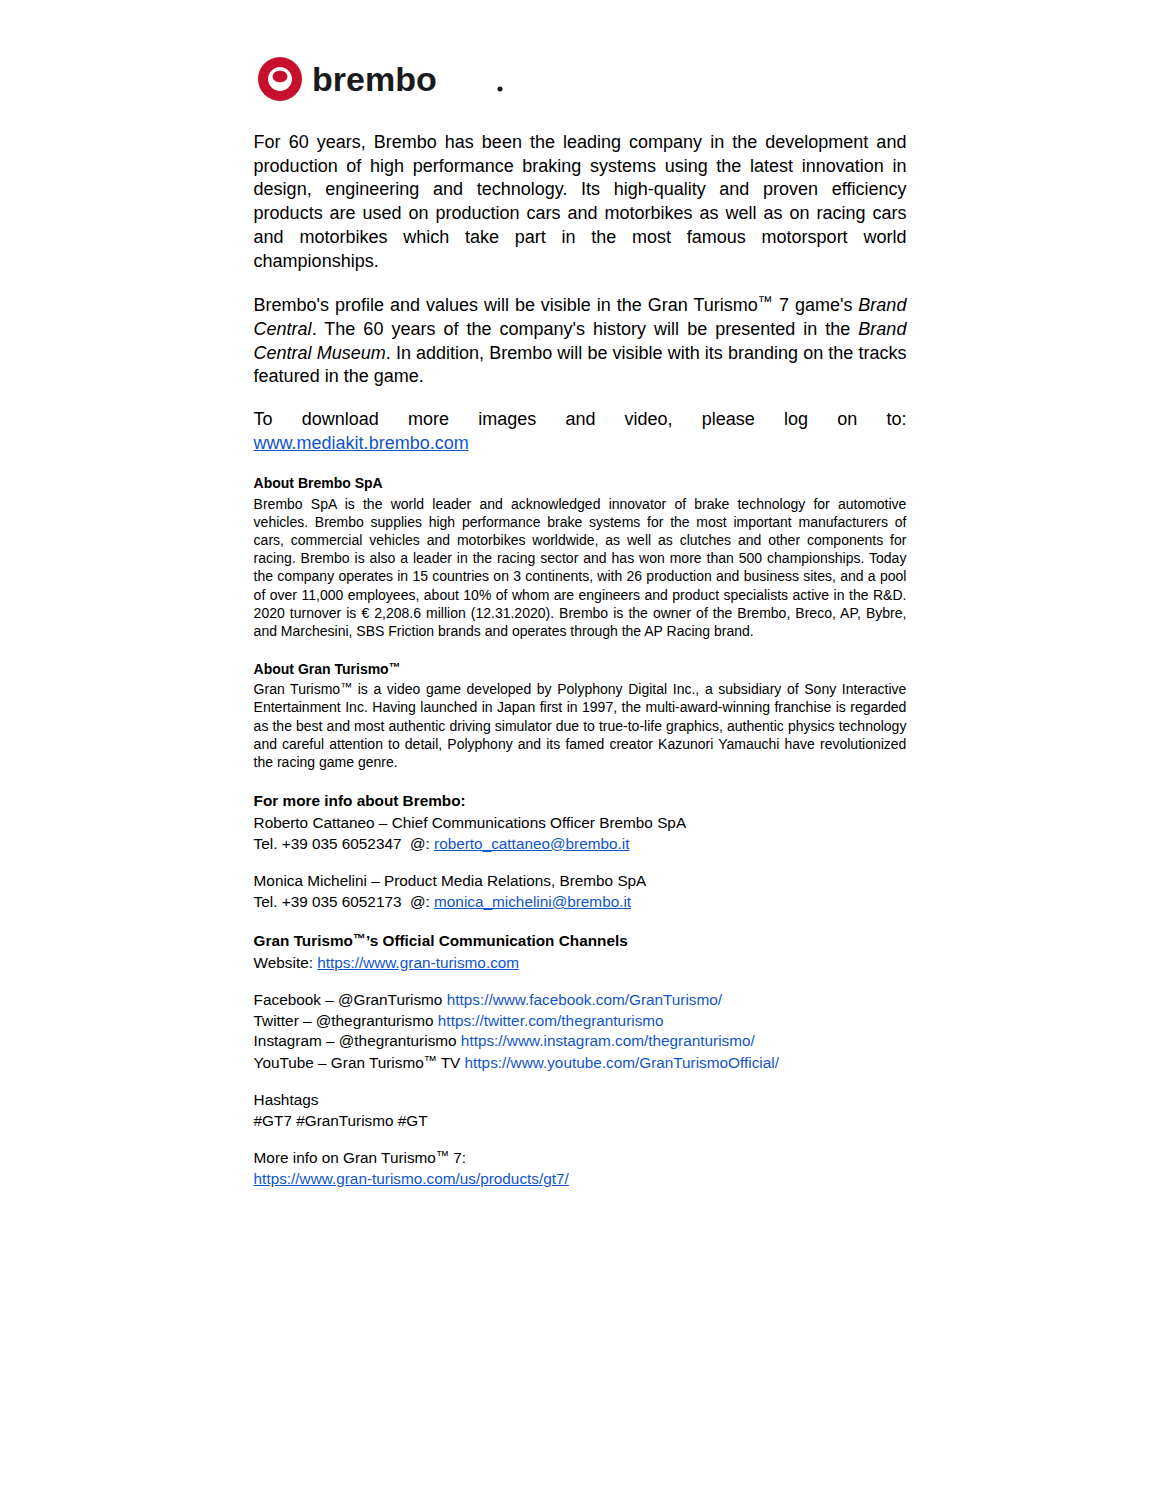brembo
For 60 years, Brembo has been the leading company in the development and production of high performance braking systems using the latest innovation in design, engineering and technology. Its high-quality and proven efficiency products are used on production cars and motorbikes as well as on racing cars and motorbikes which take part in the most famous motorsport world championships.
Brembo's profile and values will be visible in the Gran Turismo™ 7 game's Brand Central. The 60 years of the company's history will be presented in the Brand Central Museum. In addition, Brembo will be visible with its branding on the tracks featured in the game.
To download more images and video, please log on to: www.mediakit.brembo.com
About Brembo SpA
Brembo SpA is the world leader and acknowledged innovator of brake technology for automotive vehicles. Brembo supplies high performance brake systems for the most important manufacturers of cars, commercial vehicles and motorbikes worldwide, as well as clutches and other components for racing. Brembo is also a leader in the racing sector and has won more than 500 championships. Today the company operates in 15 countries on 3 continents, with 26 production and business sites, and a pool of over 11,000 employees, about 10% of whom are engineers and product specialists active in the R&D. 2020 turnover is € 2,208.6 million (12.31.2020). Brembo is the owner of the Brembo, Breco, AP, Bybre, and Marchesini, SBS Friction brands and operates through the AP Racing brand.
About Gran Turismo™
Gran Turismo™ is a video game developed by Polyphony Digital Inc., a subsidiary of Sony Interactive Entertainment Inc. Having launched in Japan first in 1997, the multi-award-winning franchise is regarded as the best and most authentic driving simulator due to true-to-life graphics, authentic physics technology and careful attention to detail, Polyphony and its famed creator Kazunori Yamauchi have revolutionized the racing game genre.
For more info about Brembo:
Roberto Cattaneo – Chief Communications Officer Brembo SpA
Tel. +39 035 6052347 @: roberto_cattaneo@brembo.it
Monica Michelini – Product Media Relations, Brembo SpA
Tel. +39 035 6052173 @: monica_michelini@brembo.it
Gran Turismo™’s Official Communication Channels
Website: https://www.gran-turismo.com
Facebook – @GranTurismo https://www.facebook.com/GranTurismo/
Twitter – @thegranturismo https://twitter.com/thegranturismo
Instagram – @thegranturismo https://www.instagram.com/thegranturismo/
YouTube – Gran Turismo™ TV https://www.youtube.com/GranTurismoOfficial/
Hashtags
#GT7 #GranTurismo #GT
More info on Gran Turismo™ 7:
https://www.gran-turismo.com/us/products/gt7/